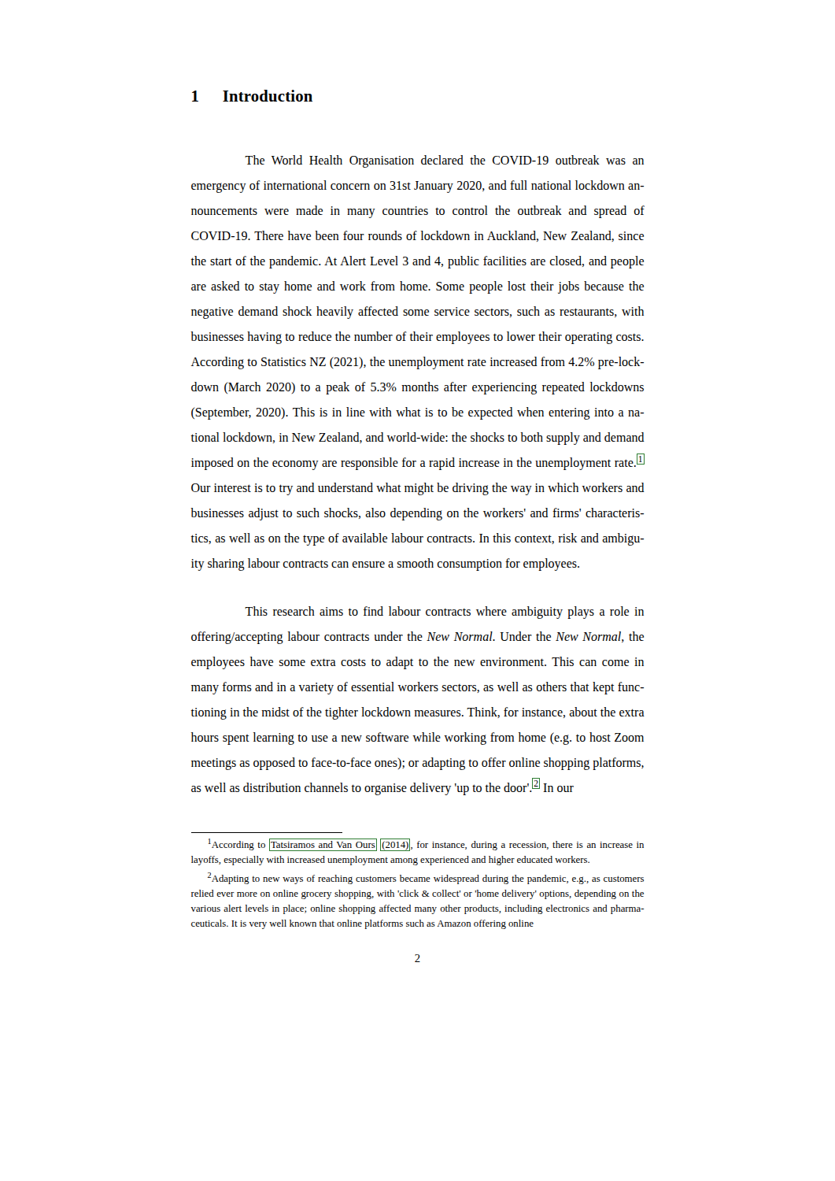1 Introduction
The World Health Organisation declared the COVID-19 outbreak was an emergency of international concern on 31st January 2020, and full national lockdown announcements were made in many countries to control the outbreak and spread of COVID-19. There have been four rounds of lockdown in Auckland, New Zealand, since the start of the pandemic. At Alert Level 3 and 4, public facilities are closed, and people are asked to stay home and work from home. Some people lost their jobs because the negative demand shock heavily affected some service sectors, such as restaurants, with businesses having to reduce the number of their employees to lower their operating costs. According to Statistics NZ (2021), the unemployment rate increased from 4.2% pre-lockdown (March 2020) to a peak of 5.3% months after experiencing repeated lockdowns (September, 2020). This is in line with what is to be expected when entering into a national lockdown, in New Zealand, and world-wide: the shocks to both supply and demand imposed on the economy are responsible for a rapid increase in the unemployment rate.1 Our interest is to try and understand what might be driving the way in which workers and businesses adjust to such shocks, also depending on the workers' and firms' characteristics, as well as on the type of available labour contracts. In this context, risk and ambiguity sharing labour contracts can ensure a smooth consumption for employees.
This research aims to find labour contracts where ambiguity plays a role in offering/accepting labour contracts under the New Normal. Under the New Normal, the employees have some extra costs to adapt to the new environment. This can come in many forms and in a variety of essential workers sectors, as well as others that kept functioning in the midst of the tighter lockdown measures. Think, for instance, about the extra hours spent learning to use a new software while working from home (e.g. to host Zoom meetings as opposed to face-to-face ones); or adapting to offer online shopping platforms, as well as distribution channels to organise delivery 'up to the door'.2 In our
1According to Tatsiramos and Van Ours (2014), for instance, during a recession, there is an increase in layoffs, especially with increased unemployment among experienced and higher educated workers.
2Adapting to new ways of reaching customers became widespread during the pandemic, e.g., as customers relied ever more on online grocery shopping, with 'click & collect' or 'home delivery' options, depending on the various alert levels in place; online shopping affected many other products, including electronics and pharmaceuticals. It is very well known that online platforms such as Amazon offering online
2